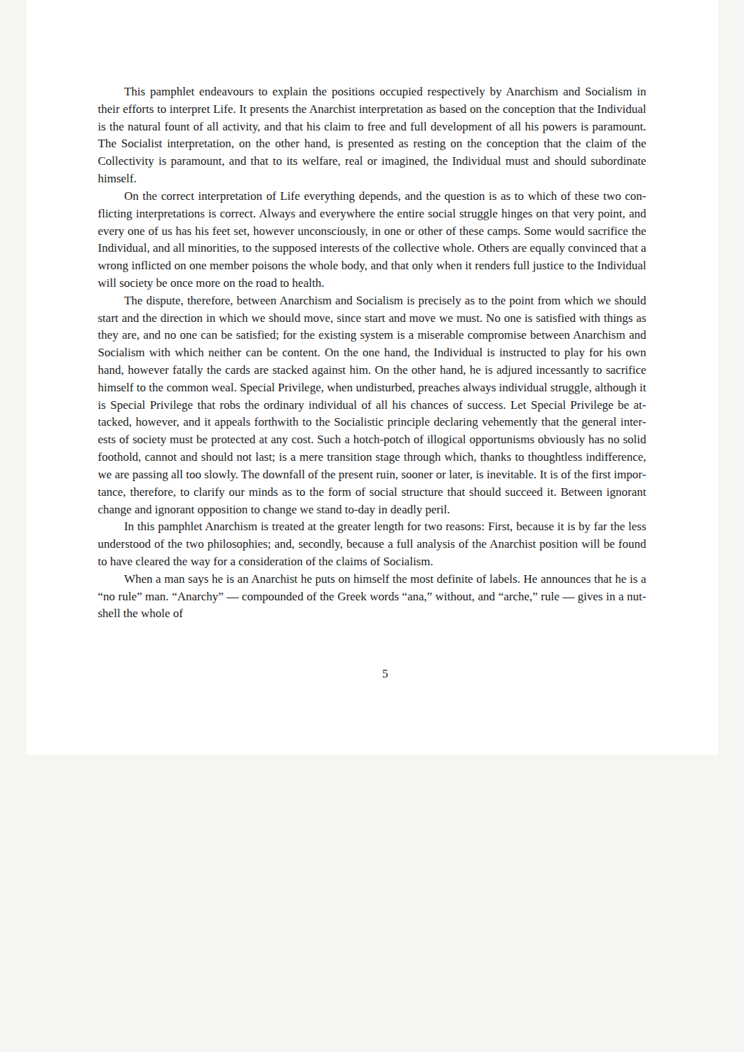This pamphlet endeavours to explain the positions occupied respectively by Anarchism and Socialism in their efforts to interpret Life. It presents the Anarchist interpretation as based on the conception that the Individual is the natural fount of all activity, and that his claim to free and full development of all his powers is paramount. The Socialist interpretation, on the other hand, is presented as resting on the conception that the claim of the Collectivity is paramount, and that to its welfare, real or imagined, the Individual must and should subordinate himself.
On the correct interpretation of Life everything depends, and the question is as to which of these two conflicting interpretations is correct. Always and everywhere the entire social struggle hinges on that very point, and every one of us has his feet set, however unconsciously, in one or other of these camps. Some would sacrifice the Individual, and all minorities, to the supposed interests of the collective whole. Others are equally convinced that a wrong inflicted on one member poisons the whole body, and that only when it renders full justice to the Individual will society be once more on the road to health.
The dispute, therefore, between Anarchism and Socialism is precisely as to the point from which we should start and the direction in which we should move, since start and move we must. No one is satisfied with things as they are, and no one can be satisfied; for the existing system is a miserable compromise between Anarchism and Socialism with which neither can be content. On the one hand, the Individual is instructed to play for his own hand, however fatally the cards are stacked against him. On the other hand, he is adjured incessantly to sacrifice himself to the common weal. Special Privilege, when undisturbed, preaches always individual struggle, although it is Special Privilege that robs the ordinary individual of all his chances of success. Let Special Privilege be attacked, however, and it appeals forthwith to the Socialistic principle declaring vehemently that the general interests of society must be protected at any cost. Such a hotch-potch of illogical opportunisms obviously has no solid foothold, cannot and should not last; is a mere transition stage through which, thanks to thoughtless indifference, we are passing all too slowly. The downfall of the present ruin, sooner or later, is inevitable. It is of the first importance, therefore, to clarify our minds as to the form of social structure that should succeed it. Between ignorant change and ignorant opposition to change we stand to-day in deadly peril.
In this pamphlet Anarchism is treated at the greater length for two reasons: First, because it is by far the less understood of the two philosophies; and, secondly, because a full analysis of the Anarchist position will be found to have cleared the way for a consideration of the claims of Socialism.
When a man says he is an Anarchist he puts on himself the most definite of labels. He announces that he is a “no rule” man. “Anarchy” — compounded of the Greek words “ana,” without, and “arche,” rule — gives in a nutshell the whole of
5